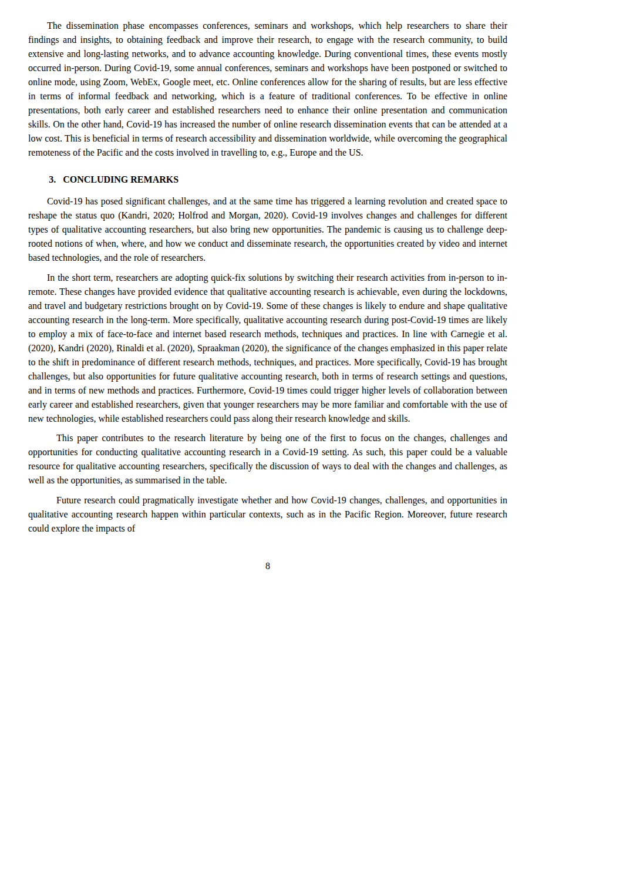The dissemination phase encompasses conferences, seminars and workshops, which help researchers to share their findings and insights, to obtaining feedback and improve their research, to engage with the research community, to build extensive and long-lasting networks, and to advance accounting knowledge. During conventional times, these events mostly occurred in-person. During Covid-19, some annual conferences, seminars and workshops have been postponed or switched to online mode, using Zoom, WebEx, Google meet, etc. Online conferences allow for the sharing of results, but are less effective in terms of informal feedback and networking, which is a feature of traditional conferences. To be effective in online presentations, both early career and established researchers need to enhance their online presentation and communication skills. On the other hand, Covid-19 has increased the number of online research dissemination events that can be attended at a low cost. This is beneficial in terms of research accessibility and dissemination worldwide, while overcoming the geographical remoteness of the Pacific and the costs involved in travelling to, e.g., Europe and the US.
3. Concluding Remarks
Covid-19 has posed significant challenges, and at the same time has triggered a learning revolution and created space to reshape the status quo (Kandri, 2020; Holfrod and Morgan, 2020). Covid-19 involves changes and challenges for different types of qualitative accounting researchers, but also bring new opportunities. The pandemic is causing us to challenge deep-rooted notions of when, where, and how we conduct and disseminate research, the opportunities created by video and internet based technologies, and the role of researchers.
In the short term, researchers are adopting quick-fix solutions by switching their research activities from in-person to in-remote. These changes have provided evidence that qualitative accounting research is achievable, even during the lockdowns, and travel and budgetary restrictions brought on by Covid-19. Some of these changes is likely to endure and shape qualitative accounting research in the long-term. More specifically, qualitative accounting research during post-Covid-19 times are likely to employ a mix of face-to-face and internet based research methods, techniques and practices. In line with Carnegie et al. (2020), Kandri (2020), Rinaldi et al. (2020), Spraakman (2020), the significance of the changes emphasized in this paper relate to the shift in predominance of different research methods, techniques, and practices. More specifically, Covid-19 has brought challenges, but also opportunities for future qualitative accounting research, both in terms of research settings and questions, and in terms of new methods and practices. Furthermore, Covid-19 times could trigger higher levels of collaboration between early career and established researchers, given that younger researchers may be more familiar and comfortable with the use of new technologies, while established researchers could pass along their research knowledge and skills.
This paper contributes to the research literature by being one of the first to focus on the changes, challenges and opportunities for conducting qualitative accounting research in a Covid-19 setting. As such, this paper could be a valuable resource for qualitative accounting researchers, specifically the discussion of ways to deal with the changes and challenges, as well as the opportunities, as summarised in the table.
Future research could pragmatically investigate whether and how Covid-19 changes, challenges, and opportunities in qualitative accounting research happen within particular contexts, such as in the Pacific Region. Moreover, future research could explore the impacts of
8